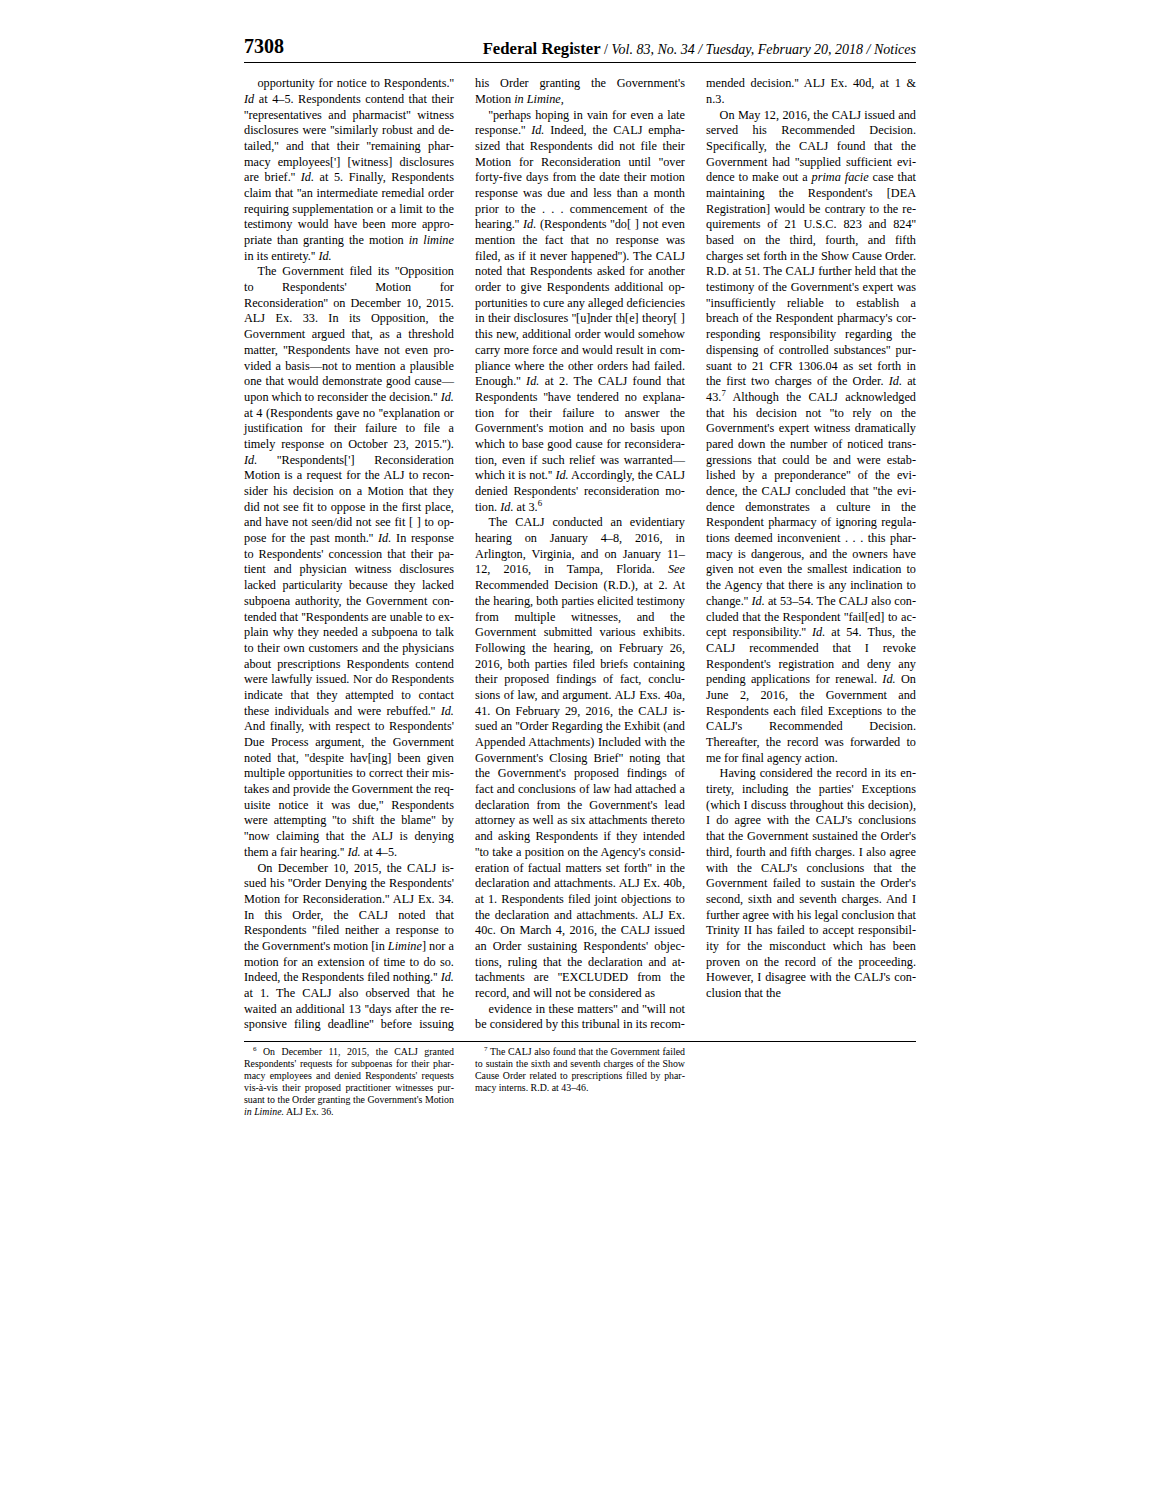7308
Federal Register / Vol. 83, No. 34 / Tuesday, February 20, 2018 / Notices
opportunity for notice to Respondents.'' Id at 4–5. Respondents contend that their ''representatives and pharmacist'' witness disclosures were ''similarly robust and detailed,'' and that their ''remaining pharmacy employees['] [witness] disclosures are brief.'' Id. at 5. Finally, Respondents claim that ''an intermediate remedial order requiring supplementation or a limit to the testimony would have been more appropriate than granting the motion in limine in its entirety.'' Id.
The Government filed its ''Opposition to Respondents' Motion for Reconsideration'' on December 10, 2015. ALJ Ex. 33. In its Opposition, the Government argued that, as a threshold matter, ''Respondents have not even provided a basis—not to mention a plausible one that would demonstrate good cause—upon which to reconsider the decision.'' Id. at 4 (Respondents gave no ''explanation or justification for their failure to file a timely response on October 23, 2015.''). Id. ''Respondents['] Reconsideration Motion is a request for the ALJ to reconsider his decision on a Motion that they did not see fit to oppose in the first place, and have not seen/did not see fit [ ] to oppose for the past month.'' Id. In response to Respondents' concession that their patient and physician witness disclosures lacked particularity because they lacked subpoena authority, the Government contended that ''Respondents are unable to explain why they needed a subpoena to talk to their own customers and the physicians about prescriptions Respondents contend were lawfully issued. Nor do Respondents indicate that they attempted to contact these individuals and were rebuffed.'' Id. And finally, with respect to Respondents' Due Process argument, the Government noted that, ''despite hav[ing] been given multiple opportunities to correct their mistakes and provide the Government the requisite notice it was due,'' Respondents were attempting ''to shift the blame'' by ''now claiming that the ALJ is denying them a fair hearing.'' Id. at 4–5.
On December 10, 2015, the CALJ issued his ''Order Denying the Respondents' Motion for Reconsideration.'' ALJ Ex. 34. In this Order, the CALJ noted that Respondents ''filed neither a response to the Government's motion [in Limine] nor a motion for an extension of time to do so. Indeed, the Respondents filed nothing.'' Id. at 1. The CALJ also observed that he waited an additional 13 ''days after the responsive filing deadline'' before issuing his Order granting the Government's Motion in Limine,
''perhaps hoping in vain for even a late response.'' Id. Indeed, the CALJ emphasized that Respondents did not file their Motion for Reconsideration until ''over forty-five days from the date their motion response was due and less than a month prior to the . . . commencement of the hearing.'' Id. (Respondents ''do[ ] not even mention the fact that no response was filed, as if it never happened''). The CALJ noted that Respondents asked for another order to give Respondents additional opportunities to cure any alleged deficiencies in their disclosures ''[u]nder th[e] theory[ ] this new, additional order would somehow carry more force and would result in compliance where the other orders had failed. Enough.'' Id. at 2. The CALJ found that Respondents ''have tendered no explanation for their failure to answer the Government's motion and no basis upon which to base good cause for reconsideration, even if such relief was warranted—which it is not.'' Id. Accordingly, the CALJ denied Respondents' reconsideration motion. Id. at 3.6
The CALJ conducted an evidentiary hearing on January 4–8, 2016, in Arlington, Virginia, and on January 11–12, 2016, in Tampa, Florida. See Recommended Decision (R.D.), at 2. At the hearing, both parties elicited testimony from multiple witnesses, and the Government submitted various exhibits. Following the hearing, on February 26, 2016, both parties filed briefs containing their proposed findings of fact, conclusions of law, and argument. ALJ Exs. 40a, 41. On February 29, 2016, the CALJ issued an ''Order Regarding the Exhibit (and Appended Attachments) Included with the Government's Closing Brief'' noting that the Government's proposed findings of fact and conclusions of law had attached a declaration from the Government's lead attorney as well as six attachments thereto and asking Respondents if they intended ''to take a position on the Agency's consideration of factual matters set forth'' in the declaration and attachments. ALJ Ex. 40b, at 1. Respondents filed joint objections to the declaration and attachments. ALJ Ex. 40c. On March 4, 2016, the CALJ issued an Order sustaining Respondents' objections, ruling that the declaration and attachments are ''EXCLUDED from the record, and will not be considered as
evidence in these matters'' and ''will not be considered by this tribunal in its recommended decision.'' ALJ Ex. 40d, at 1 & n.3.
On May 12, 2016, the CALJ issued and served his Recommended Decision. Specifically, the CALJ found that the Government had ''supplied sufficient evidence to make out a prima facie case that maintaining the Respondent's [DEA Registration] would be contrary to the requirements of 21 U.S.C. 823 and 824'' based on the third, fourth, and fifth charges set forth in the Show Cause Order. R.D. at 51. The CALJ further held that the testimony of the Government's expert was ''insufficiently reliable to establish a breach of the Respondent pharmacy's corresponding responsibility regarding the dispensing of controlled substances'' pursuant to 21 CFR 1306.04 as set forth in the first two charges of the Order. Id. at 43.7 Although the CALJ acknowledged that his decision not ''to rely on the Government's expert witness dramatically pared down the number of noticed transgressions that could be and were established by a preponderance'' of the evidence, the CALJ concluded that ''the evidence demonstrates a culture in the Respondent pharmacy of ignoring regulations deemed inconvenient . . . this pharmacy is dangerous, and the owners have given not even the smallest indication to the Agency that there is any inclination to change.'' Id. at 53–54. The CALJ also concluded that the Respondent ''fail[ed] to accept responsibility.'' Id. at 54. Thus, the CALJ recommended that I revoke Respondent's registration and deny any pending applications for renewal. Id. On June 2, 2016, the Government and Respondents each filed Exceptions to the CALJ's Recommended Decision. Thereafter, the record was forwarded to me for final agency action.
Having considered the record in its entirety, including the parties' Exceptions (which I discuss throughout this decision), I do agree with the CALJ's conclusions that the Government sustained the Order's third, fourth and fifth charges. I also agree with the CALJ's conclusions that the Government failed to sustain the Order's second, sixth and seventh charges. And I further agree with his legal conclusion that Trinity II has failed to accept responsibility for the misconduct which has been proven on the record of the proceeding. However, I disagree with the CALJ's conclusion that the
6 On December 11, 2015, the CALJ granted Respondents' requests for subpoenas for their pharmacy employees and denied Respondents' requests vis-à-vis their proposed practitioner witnesses pursuant to the Order granting the Government's Motion in Limine. ALJ Ex. 36.
7 The CALJ also found that the Government failed to sustain the sixth and seventh charges of the Show Cause Order related to prescriptions filled by pharmacy interns. R.D. at 43–46.